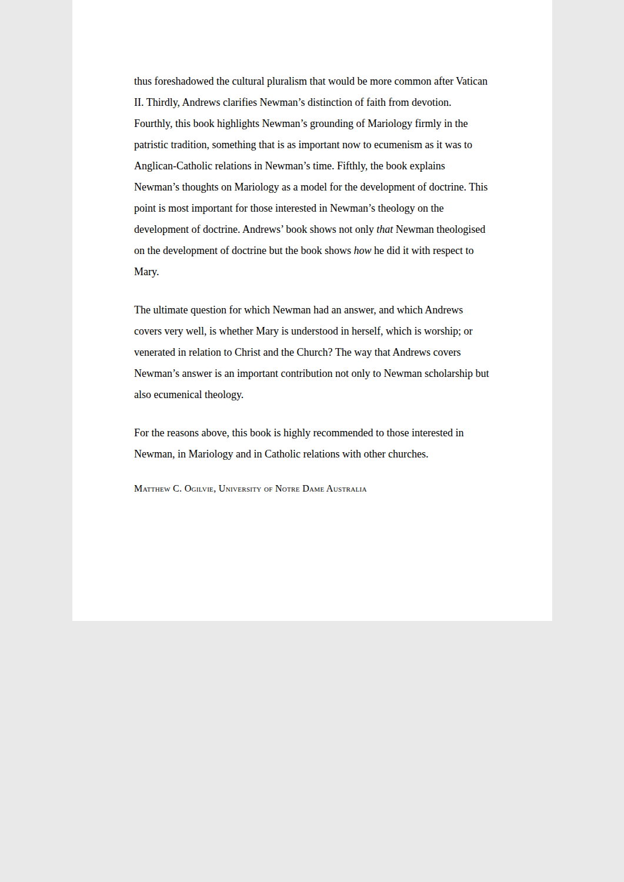thus foreshadowed the cultural pluralism that would be more common after Vatican II. Thirdly, Andrews clarifies Newman’s distinction of faith from devotion. Fourthly, this book highlights Newman’s grounding of Mariology firmly in the patristic tradition, something that is as important now to ecumenism as it was to Anglican-Catholic relations in Newman’s time. Fifthly, the book explains Newman’s thoughts on Mariology as a model for the development of doctrine. This point is most important for those interested in Newman’s theology on the development of doctrine. Andrews’ book shows not only that Newman theologised on the development of doctrine but the book shows how he did it with respect to Mary.
The ultimate question for which Newman had an answer, and which Andrews covers very well, is whether Mary is understood in herself, which is worship; or venerated in relation to Christ and the Church? The way that Andrews covers Newman’s answer is an important contribution not only to Newman scholarship but also ecumenical theology.
For the reasons above, this book is highly recommended to those interested in Newman, in Mariology and in Catholic relations with other churches.
Matthew C. Ogilvie, University of Notre Dame Australia